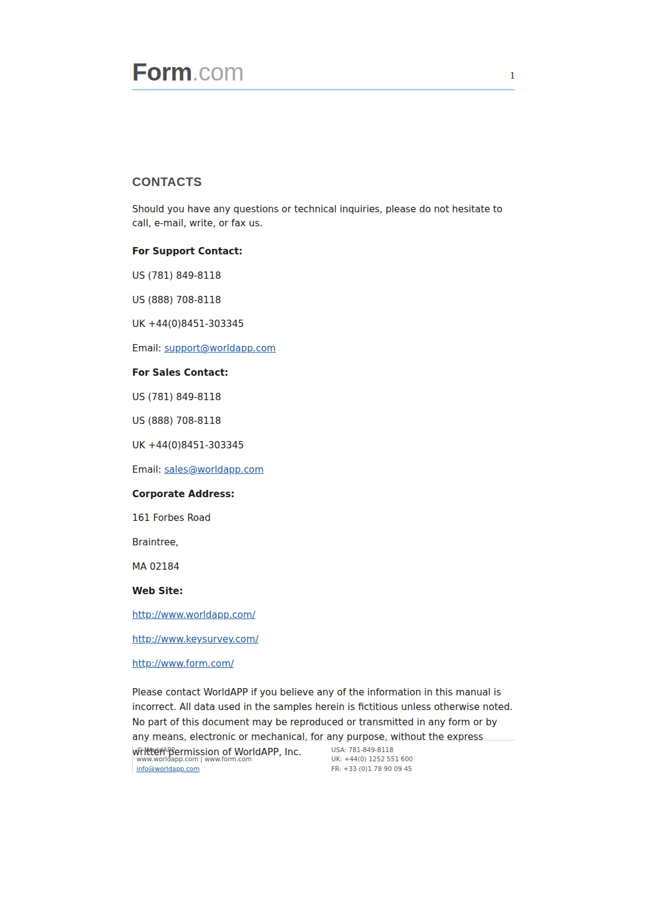Form.com
1
CONTACTS
Should you have any questions or technical inquiries, please do not hesitate to call, e-mail, write, or fax us.
For Support Contact:
US (781) 849-8118
US (888) 708-8118
UK +44(0)8451-303345
Email: support@worldapp.com
For Sales Contact:
US (781) 849-8118
US (888) 708-8118
UK +44(0)8451-303345
Email: sales@worldapp.com
Corporate Address:
161 Forbes Road
Braintree,
MA 02184
Web Site:
http://www.worldapp.com/
http://www.keysurvey.com/
http://www.form.com/
Please contact WorldAPP if you believe any of the information in this manual is incorrect. All data used in the samples herein is fictitious unless otherwise noted. No part of this document may be reproduced or transmitted in any form or by any means, electronic or mechanical, for any purpose, without the express written permission of WorldAPP, Inc.
| © WorldAPP www.worldapp.com / www.form.com info@worldapp.com | USA: 781-849-8118 UK: +44(0) 1252 551 600 FR: +33 (0)1 78 90 09 45 |